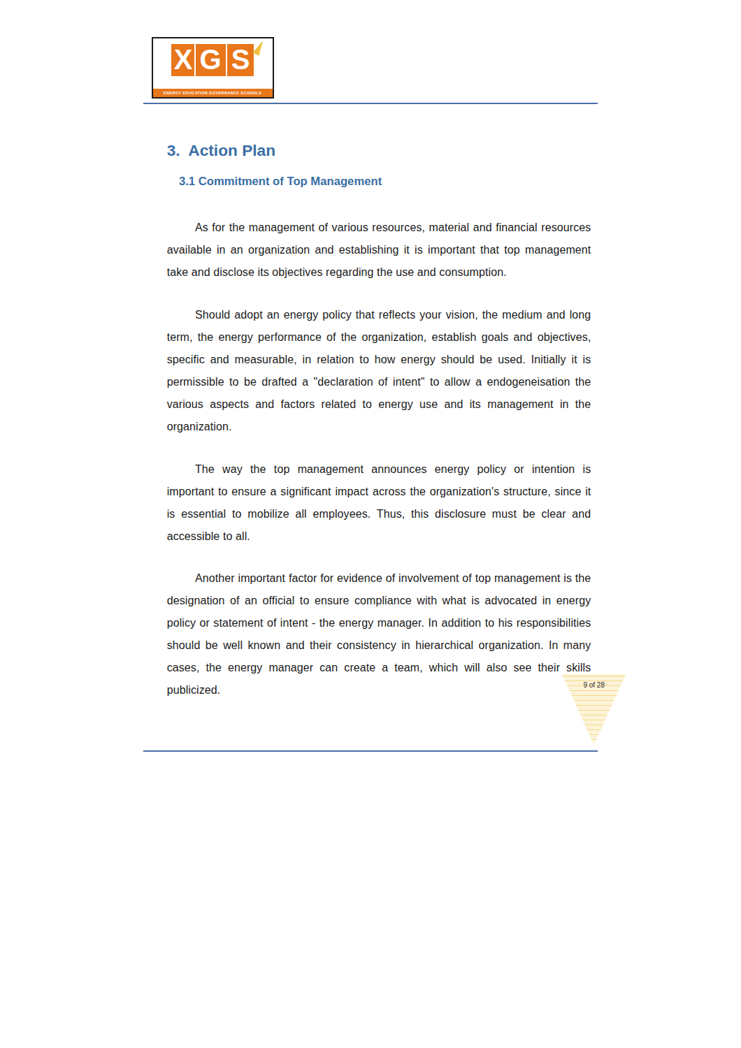XGS
ENERGY EDUCATION GOVERNANCE SCHOOLS
3. Action Plan
3.1 Commitment of Top Management
As for the management of various resources, material and financial resources available in an organization and establishing it is important that top management take and disclose its objectives regarding the use and consumption.
Should adopt an energy policy that reflects your vision, the medium and long term, the energy performance of the organization, establish goals and objectives, specific and measurable, in relation to how energy should be used. Initially it is permissible to be drafted a "declaration of intent" to allow a endogeneisation the various aspects and factors related to energy use and its management in the organization.
The way the top management announces energy policy or intention is important to ensure a significant impact across the organization's structure, since it is essential to mobilize all employees. Thus, this disclosure must be clear and accessible to all.
Another important factor for evidence of involvement of top management is the designation of an official to ensure compliance with what is advocated in energy policy or statement of intent - the energy manager. In addition to his responsibilities should be well known and their consistency in hierarchical organization. In many cases, the energy manager can create a team, which will also see their skills publicized.
9 of 28